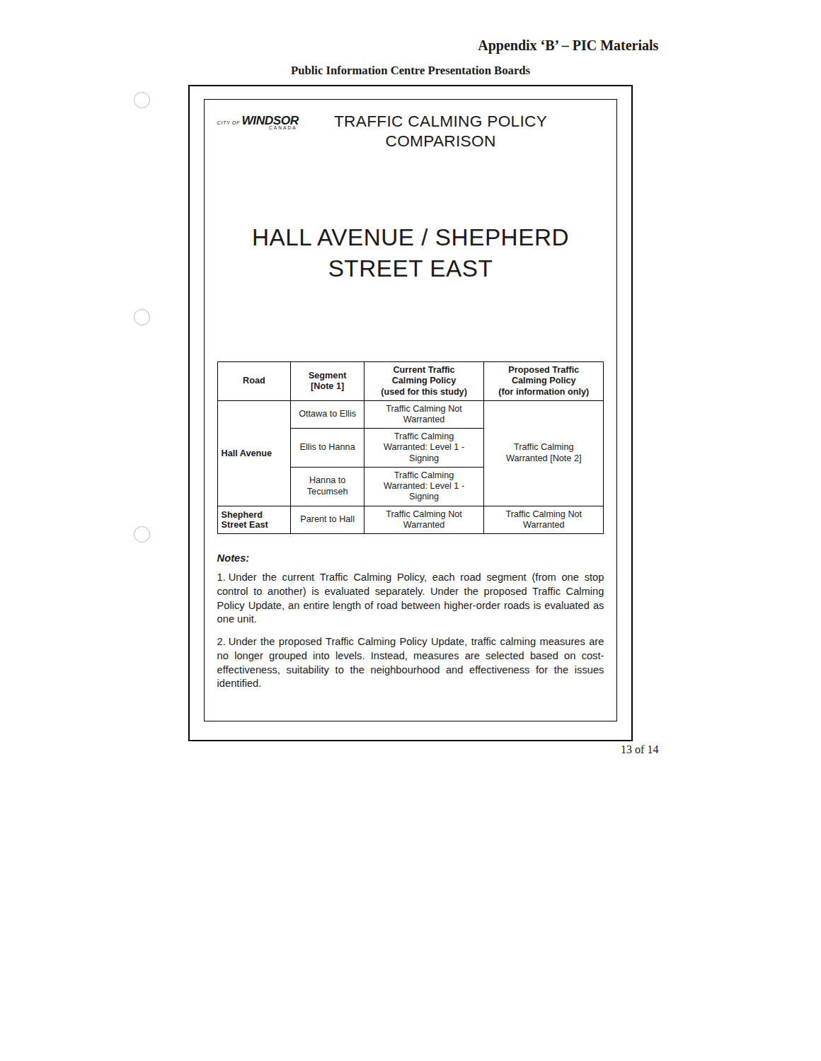Appendix ‘B’ – PIC Materials
Public Information Centre Presentation Boards
CITY OF WINDSOR CANADA
TRAFFIC CALMING POLICY
COMPARISON
HALL AVENUE / SHEPHERD
STREET EAST
| Road | Segment [Note 1] | Current Traffic Calming Policy (used for this study) | Proposed Traffic Calming Policy (for information only) |
| --- | --- | --- | --- |
| Hall Avenue | Ottawa to Ellis | Traffic Calming Not Warranted | Traffic Calming Warranted [Note 2] |
| Ellis to Hanna | Traffic Calming Warranted: Level 1 - Signing |
| Hanna to Tecumseh | Traffic Calming Warranted: Level 1 - Signing |
| Shepherd Street East | Parent to Hall | Traffic Calming Not Warranted | Traffic Calming Not Warranted |
Notes:
1. Under the current Traffic Calming Policy, each road segment (from one stop control to another) is evaluated separately. Under the proposed Traffic Calming Policy Update, an entire length of road between higher-order roads is evaluated as one unit.
2. Under the proposed Traffic Calming Policy Update, traffic calming measures are no longer grouped into levels. Instead, measures are selected based on cost-effectiveness, suitability to the neighbourhood and effectiveness for the issues identified.
13 of 14